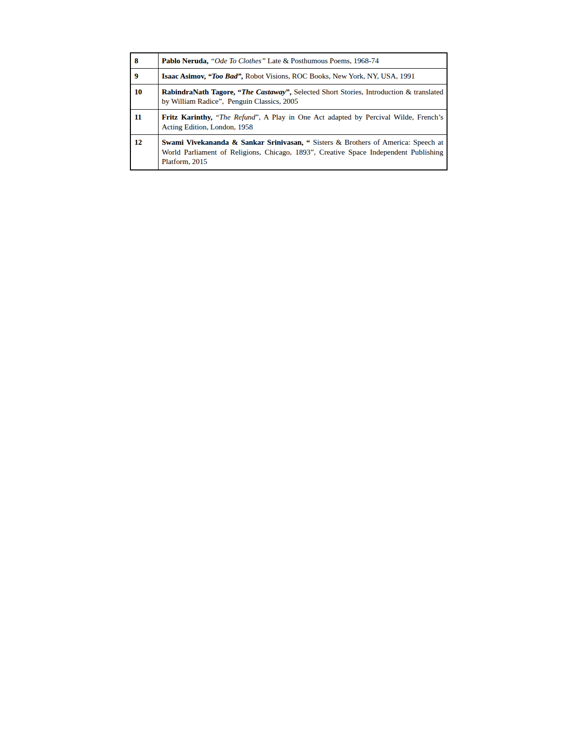| 8 | Pablo Neruda, “Ode To Clothes” Late & Posthumous Poems, 1968-74 |
| 9 | Isaac Asimov, “Too Bad”, Robot Visions, ROC Books, New York, NY, USA, 1991 |
| 10 | RabindraNath Tagore, “ The Castaway ”, Selected Short Stories, Introduction & translated by William Radice”, Penguin Classics, 2005 |
| 11 | Fritz Karinthy, “ The Refund ”, A Play in One Act adapted by Percival Wilde, French’s Acting Edition, London, 1958 |
| 12 | Swami Vivekananda & Sankar Srinivasan, “ Sisters & Brothers of America: Speech at World Parliament of Religions, Chicago, 1893”, Creative Space Independent Publishing Platform, 2015 |